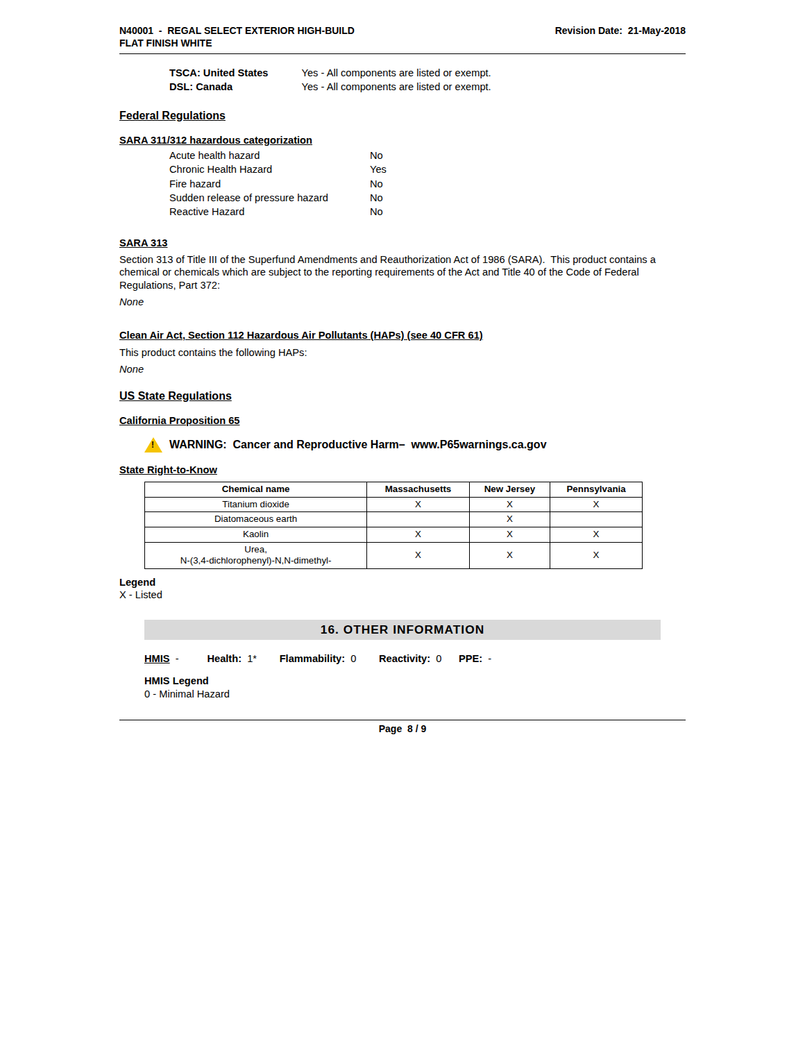N40001 - REGAL SELECT EXTERIOR HIGH-BUILD
FLAT FINISH WHITE
Revision Date: 21-May-2018
| TSCA: United States | Yes - All components are listed or exempt. |
| DSL: Canada | Yes - All components are listed or exempt. |
Federal Regulations
SARA 311/312 hazardous categorization
| Acute health hazard | No |
| Chronic Health Hazard | Yes |
| Fire hazard | No |
| Sudden release of pressure hazard | No |
| Reactive Hazard | No |
SARA 313
Section 313 of Title III of the Superfund Amendments and Reauthorization Act of 1986 (SARA). This product contains a chemical or chemicals which are subject to the reporting requirements of the Act and Title 40 of the Code of Federal Regulations, Part 372:
None
Clean Air Act, Section 112 Hazardous Air Pollutants (HAPs) (see 40 CFR 61)
This product contains the following HAPs:
None
US State Regulations
California Proposition 65
WARNING: Cancer and Reproductive Harm– www.P65warnings.ca.gov
State Right-to-Know
| Chemical name | Massachusetts | New Jersey | Pennsylvania |
| --- | --- | --- | --- |
| Titanium dioxide | X | X | X |
| Diatomaceous earth | | X | |
| Kaolin | X | X | X |
| Urea, N-(3,4-dichlorophenyl)-N,N-dimethyl- | X | X | X |
Legend
X - Listed
16. OTHER INFORMATION
HMIS - Health: 1* Flammability: 0 Reactivity: 0 PPE: -
HMIS Legend
0 - Minimal Hazard
Page 8 / 9